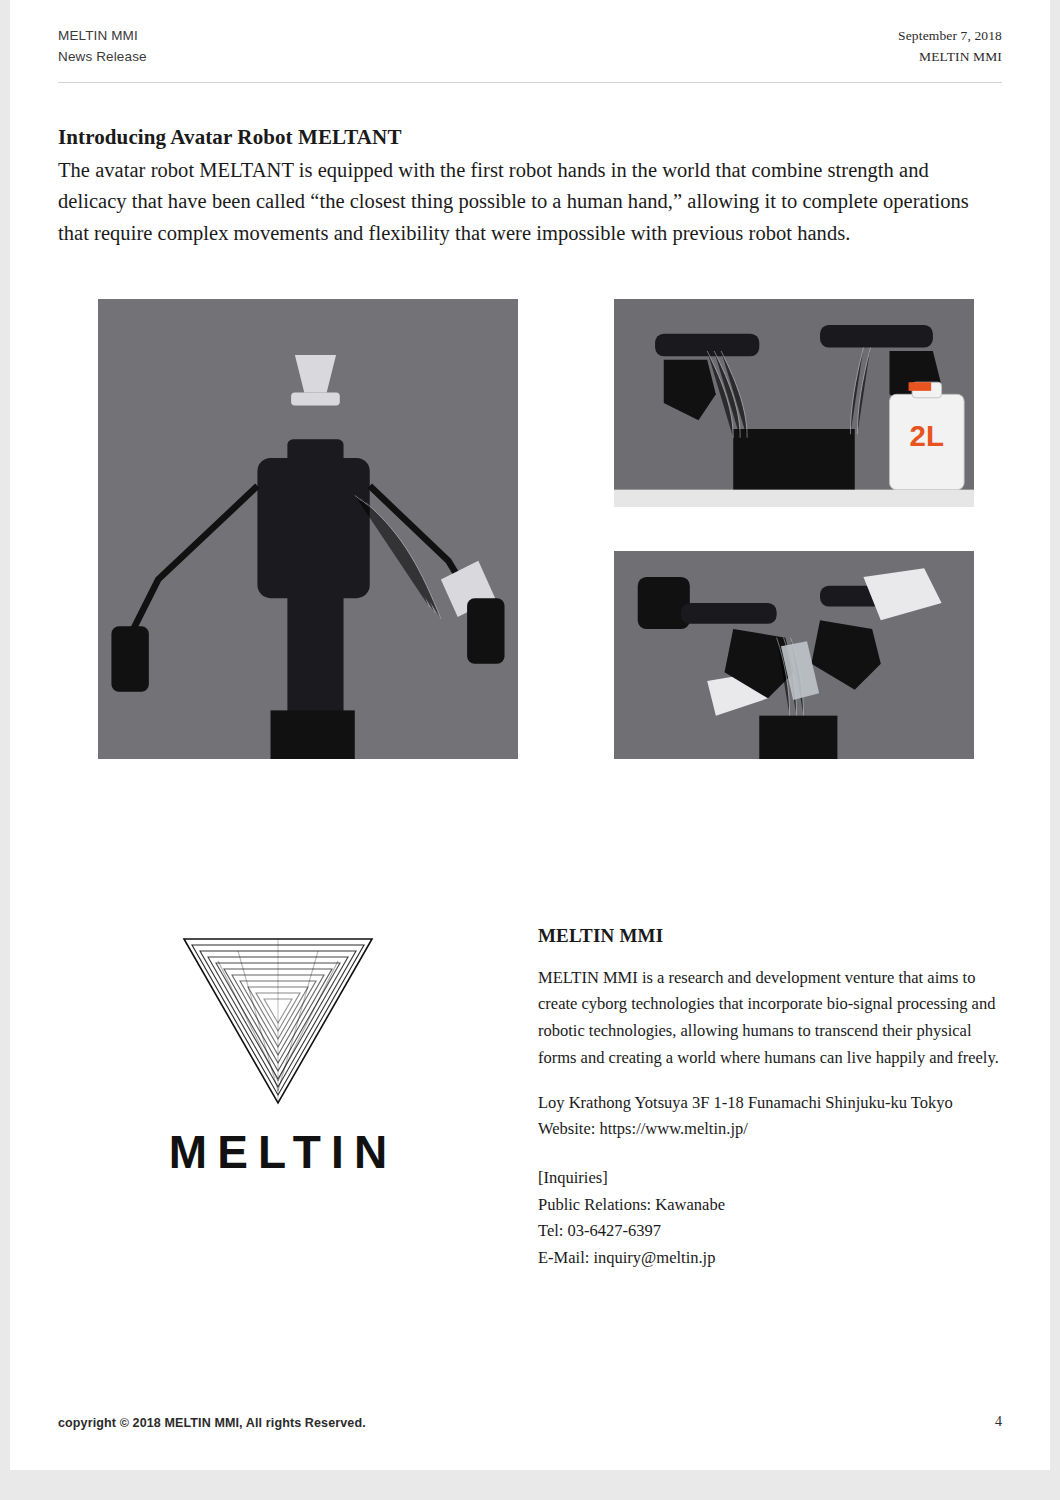MELTIN MMI
News Release
September 7, 2018 MELTIN MMI
Introducing Avatar Robot MELTANT
The avatar robot MELTANT is equipped with the first robot hands in the world that combine strength and delicacy that have been called “the closest thing possible to a human hand,” allowing it to complete operations that require complex movements and flexibility that were impossible with previous robot hands.
MELTIN
MELTIN MMI
MELTIN MMI is a research and development venture that aims to create cyborg technologies that incorporate bio-signal processing and robotic technologies, allowing humans to transcend their physical forms and creating a world where humans can live happily and freely.
Loy Krathong Yotsuya 3F 1-18 Funamachi Shinjuku-ku Tokyo
Website: https://www.meltin.jp/
[Inquiries] Public Relations: Kawanabe Tel: 03-6427-6397 E-Mail: inquiry@meltin.jp
copyright © 2018 MELTIN MMI, All rights Reserved.
4